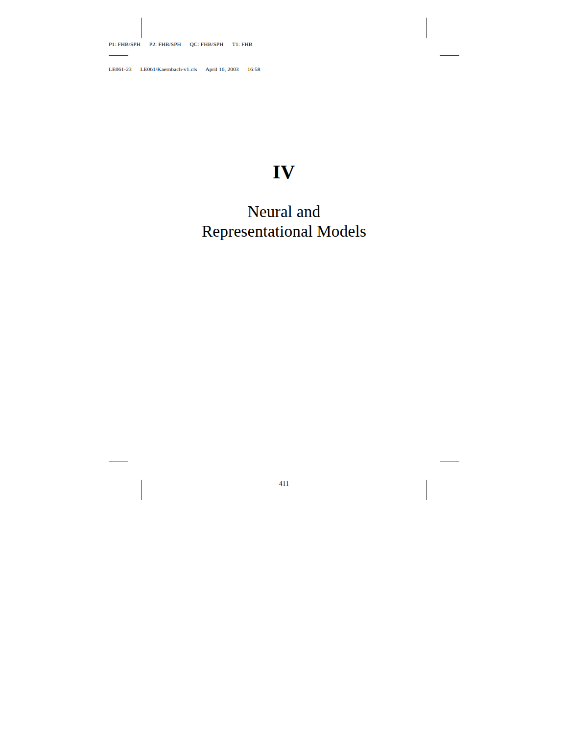P1: FHB/SPH P2: FHB/SPH QC: FHB/SPH T1: FHB LE061-23 LE061/Kaernbach-v1.cls April 16, 2003 16:58
IV
Neural and
Representational Models
411